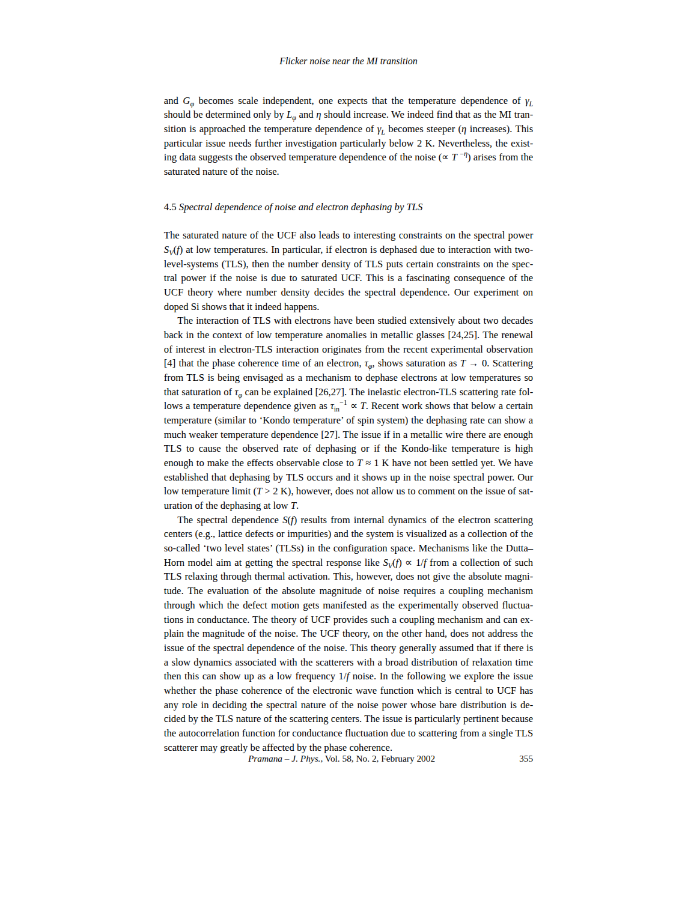Flicker noise near the MI transition
and Gφ becomes scale independent, one expects that the temperature dependence of γL should be determined only by Lφ and η should increase. We indeed find that as the MI transition is approached the temperature dependence of γL becomes steeper (η increases). This particular issue needs further investigation particularly below 2 K. Nevertheless, the existing data suggests the observed temperature dependence of the noise (∝ T −η) arises from the saturated nature of the noise.
4.5 Spectral dependence of noise and electron dephasing by TLS
The saturated nature of the UCF also leads to interesting constraints on the spectral power SV(f) at low temperatures. In particular, if electron is dephased due to interaction with two-level-systems (TLS), then the number density of TLS puts certain constraints on the spectral power if the noise is due to saturated UCF. This is a fascinating consequence of the UCF theory where number density decides the spectral dependence. Our experiment on doped Si shows that it indeed happens.
The interaction of TLS with electrons have been studied extensively about two decades back in the context of low temperature anomalies in metallic glasses [24,25]. The renewal of interest in electron-TLS interaction originates from the recent experimental observation [4] that the phase coherence time of an electron, τφ, shows saturation as T → 0. Scattering from TLS is being envisaged as a mechanism to dephase electrons at low temperatures so that saturation of τφ can be explained [26,27]. The inelastic electron-TLS scattering rate follows a temperature dependence given as τin−1 ∝ T. Recent work shows that below a certain temperature (similar to ‘Kondo temperature’ of spin system) the dephasing rate can show a much weaker temperature dependence [27]. The issue if in a metallic wire there are enough TLS to cause the observed rate of dephasing or if the Kondo-like temperature is high enough to make the effects observable close to T ≈ 1 K have not been settled yet. We have established that dephasing by TLS occurs and it shows up in the noise spectral power. Our low temperature limit (T > 2 K), however, does not allow us to comment on the issue of saturation of the dephasing at low T.
The spectral dependence S(f) results from internal dynamics of the electron scattering centers (e.g., lattice defects or impurities) and the system is visualized as a collection of the so-called ‘two level states’ (TLSs) in the configuration space. Mechanisms like the Dutta–Horn model aim at getting the spectral response like SV(f) ∝ 1/f from a collection of such TLS relaxing through thermal activation. This, however, does not give the absolute magnitude. The evaluation of the absolute magnitude of noise requires a coupling mechanism through which the defect motion gets manifested as the experimentally observed fluctuations in conductance. The theory of UCF provides such a coupling mechanism and can explain the magnitude of the noise. The UCF theory, on the other hand, does not address the issue of the spectral dependence of the noise. This theory generally assumed that if there is a slow dynamics associated with the scatterers with a broad distribution of relaxation time then this can show up as a low frequency 1/f noise. In the following we explore the issue whether the phase coherence of the electronic wave function which is central to UCF has any role in deciding the spectral nature of the noise power whose bare distribution is decided by the TLS nature of the scattering centers. The issue is particularly pertinent because the autocorrelation function for conductance fluctuation due to scattering from a single TLS scatterer may greatly be affected by the phase coherence.
Pramana – J. Phys., Vol. 58, No. 2, February 2002 355